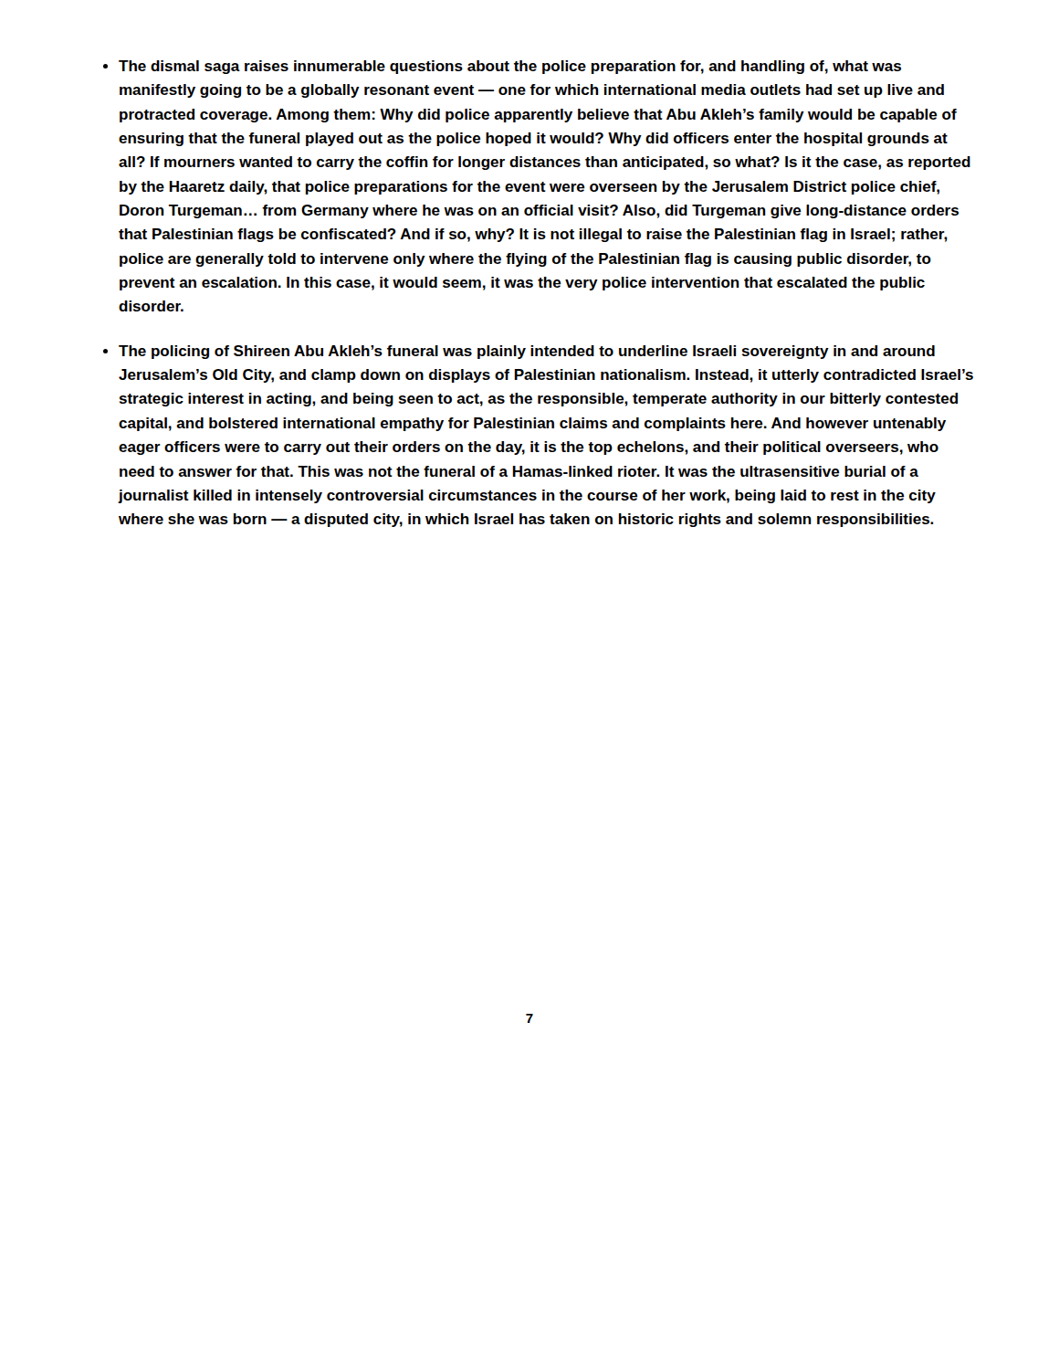The dismal saga raises innumerable questions about the police preparation for, and handling of, what was manifestly going to be a globally resonant event — one for which international media outlets had set up live and protracted coverage. Among them: Why did police apparently believe that Abu Akleh’s family would be capable of ensuring that the funeral played out as the police hoped it would? Why did officers enter the hospital grounds at all? If mourners wanted to carry the coffin for longer distances than anticipated, so what? Is it the case, as reported by the Haaretz daily, that police preparations for the event were overseen by the Jerusalem District police chief, Doron Turgeman… from Germany where he was on an official visit? Also, did Turgeman give long-distance orders that Palestinian flags be confiscated? And if so, why? It is not illegal to raise the Palestinian flag in Israel; rather, police are generally told to intervene only where the flying of the Palestinian flag is causing public disorder, to prevent an escalation. In this case, it would seem, it was the very police intervention that escalated the public disorder.
The policing of Shireen Abu Akleh’s funeral was plainly intended to underline Israeli sovereignty in and around Jerusalem’s Old City, and clamp down on displays of Palestinian nationalism. Instead, it utterly contradicted Israel’s strategic interest in acting, and being seen to act, as the responsible, temperate authority in our bitterly contested capital, and bolstered international empathy for Palestinian claims and complaints here. And however untenably eager officers were to carry out their orders on the day, it is the top echelons, and their political overseers, who need to answer for that. This was not the funeral of a Hamas-linked rioter. It was the ultrasensitive burial of a journalist killed in intensely controversial circumstances in the course of her work, being laid to rest in the city where she was born — a disputed city, in which Israel has taken on historic rights and solemn responsibilities.
7